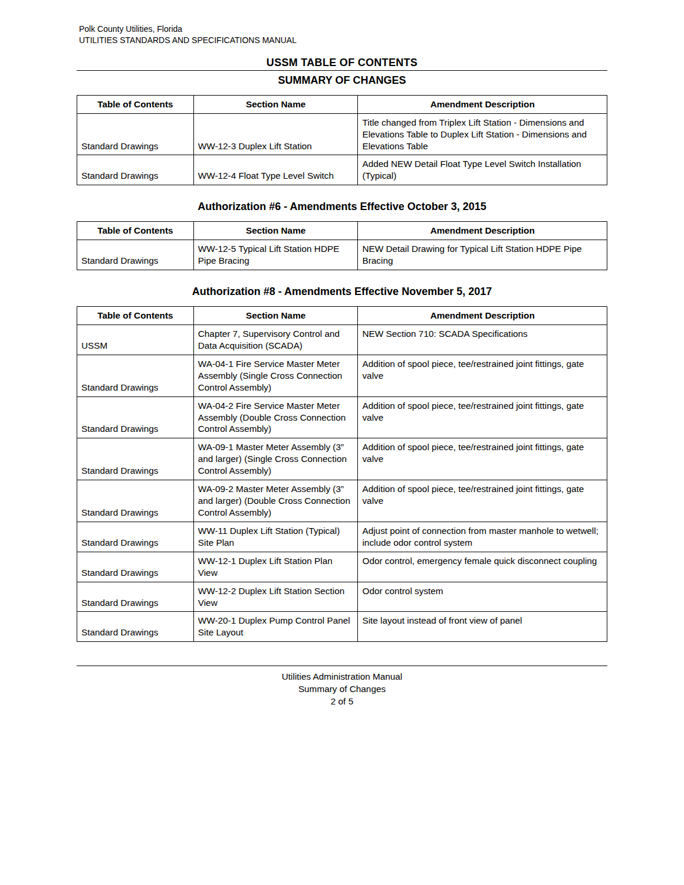Polk County Utilities, Florida
UTILITIES STANDARDS AND SPECIFICATIONS MANUAL
USSM TABLE OF CONTENTS
SUMMARY OF CHANGES
| Table of Contents | Section Name | Amendment Description |
| --- | --- | --- |
| Standard Drawings | WW-12-3 Duplex Lift Station | Title changed from Triplex Lift Station - Dimensions and Elevations Table to Duplex Lift Station - Dimensions and Elevations Table |
| Standard Drawings | WW-12-4 Float Type Level Switch | Added NEW Detail Float Type Level Switch Installation (Typical) |
Authorization #6 - Amendments Effective October 3, 2015
| Table of Contents | Section Name | Amendment Description |
| --- | --- | --- |
| Standard Drawings | WW-12-5 Typical Lift Station HDPE Pipe Bracing | NEW Detail Drawing for Typical Lift Station HDPE Pipe Bracing |
Authorization #8 - Amendments Effective November 5, 2017
| Table of Contents | Section Name | Amendment Description |
| --- | --- | --- |
| USSM | Chapter 7, Supervisory Control and Data Acquisition (SCADA) | NEW Section 710: SCADA Specifications |
| Standard Drawings | WA-04-1 Fire Service Master Meter Assembly (Single Cross Connection Control Assembly) | Addition of spool piece, tee/restrained joint fittings, gate valve |
| Standard Drawings | WA-04-2 Fire Service Master Meter Assembly (Double Cross Connection Control Assembly) | Addition of spool piece, tee/restrained joint fittings, gate valve |
| Standard Drawings | WA-09-1 Master Meter Assembly (3” and larger) (Single Cross Connection Control Assembly) | Addition of spool piece, tee/restrained joint fittings, gate valve |
| Standard Drawings | WA-09-2 Master Meter Assembly (3” and larger) (Double Cross Connection Control Assembly) | Addition of spool piece, tee/restrained joint fittings, gate valve |
| Standard Drawings | WW-11 Duplex Lift Station (Typical) Site Plan | Adjust point of connection from master manhole to wetwell; include odor control system |
| Standard Drawings | WW-12-1 Duplex Lift Station Plan View | Odor control, emergency female quick disconnect coupling |
| Standard Drawings | WW-12-2 Duplex Lift Station Section View | Odor control system |
| Standard Drawings | WW-20-1 Duplex Pump Control Panel Site Layout | Site layout instead of front view of panel |
Utilities Administration Manual
Summary of Changes
2 of 5